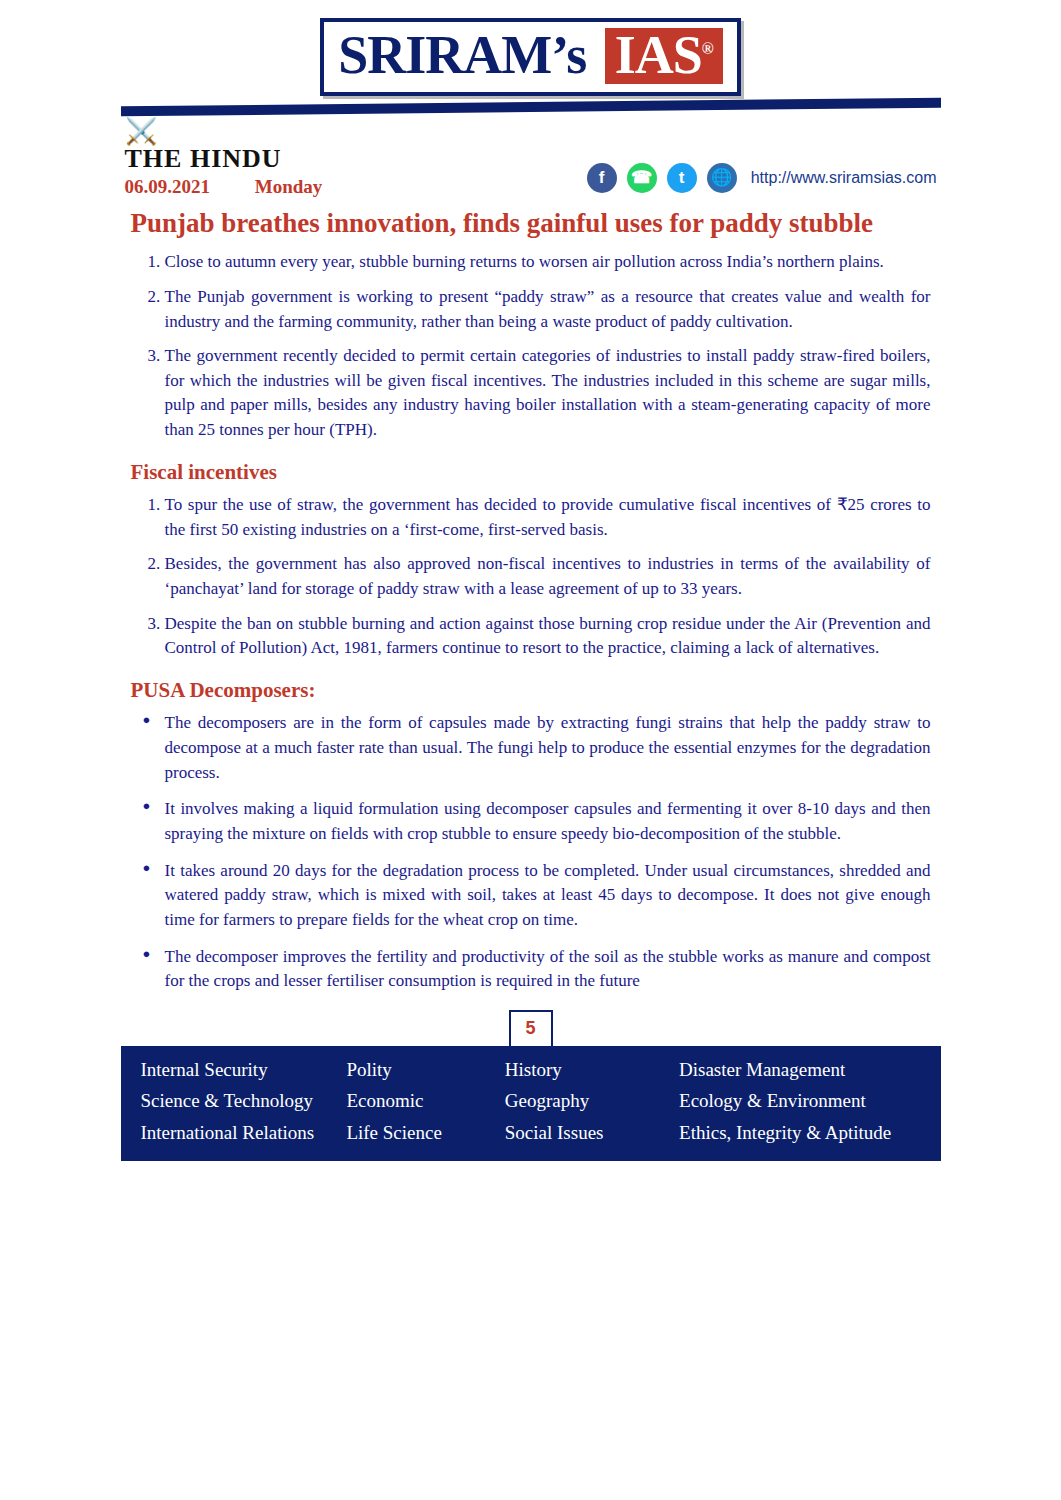SRIRAM’s IAS®
⚔️
THE HINDU
06.09.2021 Monday
f ☎ t 🌐 http://www.sriramsias.com
Punjab breathes innovation, finds gainful uses for paddy stubble
Close to autumn every year, stubble burning returns to worsen air pollution across India’s northern plains.
The Punjab government is working to present “paddy straw” as a resource that creates value and wealth for industry and the farming community, rather than being a waste product of paddy cultivation.
The government recently decided to permit certain categories of industries to install paddy straw-fired boilers, for which the industries will be given fiscal incentives. The industries included in this scheme are sugar mills, pulp and paper mills, besides any industry having boiler installation with a steam-generating capacity of more than 25 tonnes per hour (TPH).
Fiscal incentives
To spur the use of straw, the government has decided to provide cumulative fiscal incentives of ₹25 crores to the first 50 existing industries on a ‘first-come, first-served basis.
Besides, the government has also approved non-fiscal incentives to industries in terms of the availability of ‘panchayat’ land for storage of paddy straw with a lease agreement of up to 33 years.
Despite the ban on stubble burning and action against those burning crop residue under the Air (Prevention and Control of Pollution) Act, 1981, farmers continue to resort to the practice, claiming a lack of alternatives.
PUSA Decomposers:
The decomposers are in the form of capsules made by extracting fungi strains that help the paddy straw to decompose at a much faster rate than usual. The fungi help to produce the essential enzymes for the degradation process.
It involves making a liquid formulation using decomposer capsules and fermenting it over 8-10 days and then spraying the mixture on fields with crop stubble to ensure speedy bio-decomposition of the stubble.
It takes around 20 days for the degradation process to be completed. Under usual circumstances, shredded and watered paddy straw, which is mixed with soil, takes at least 45 days to decompose. It does not give enough time for farmers to prepare fields for the wheat crop on time.
The decomposer improves the fertility and productivity of the soil as the stubble works as manure and compost for the crops and lesser fertiliser consumption is required in the future
5
| Internal Security | Polity | History | Disaster Management |
| Science & Technology | Economic | Geography | Ecology & Environment |
| International Relations | Life Science | Social Issues | Ethics, Integrity & Aptitude |